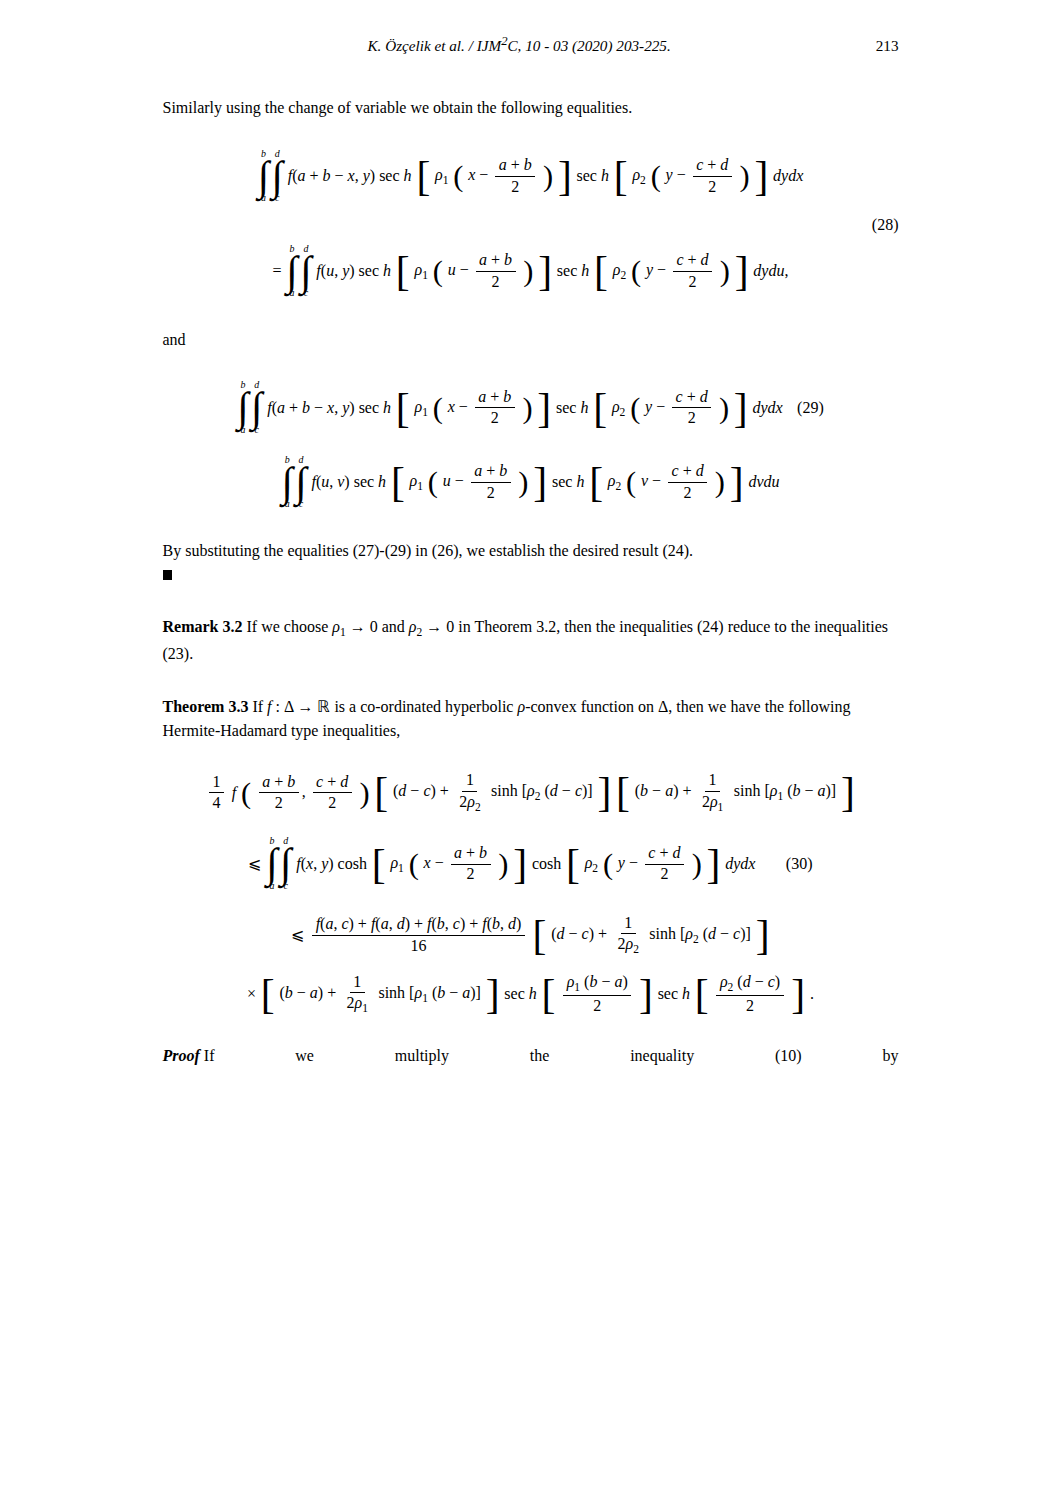K. Özçelik et al. / IJM2C, 10 - 03 (2020) 203-225. 213
Similarly using the change of variable we obtain the following equalities.
b∫a d∫c f(a + b − x, y) sec h [ ρ1 ( x − a + b 2 ) ] sec h [ ρ2 ( y − c + d 2 ) ] dydx
(28)
= b∫a d∫c f(u, y) sec h [ ρ1 ( u − a + b 2 ) ] sec h [ ρ2 ( y − c + d 2 ) ] dydu,
and
b∫a d∫c f(a + b − x, y) sec h [ ρ1 ( x − a + b 2 ) ] sec h [ ρ2 ( y − c + d 2 ) ] dydx (29)
b∫a d∫c f(u, v) sec h [ ρ1 ( u − a + b 2 ) ] sec h [ ρ2 ( v − c + d 2 ) ] dvdu
By substituting the equalities (27)-(29) in (26), we establish the desired result (24).
Remark 3.2 If we choose ρ1 → 0 and ρ2 → 0 in Theorem 3.2, then the inequalities (24) reduce to the inequalities (23).
Theorem 3.3 If f : Δ → ℝ is a co-ordinated hyperbolic ρ-convex function on Δ, then we have the following Hermite-Hadamard type inequalities,
14 f ( a + b 2, c + d 2 ) [ (d − c) + 12ρ2 sinh [ρ2 (d − c)] ] [ (b − a) + 12ρ1 sinh [ρ1 (b − a)] ]
⩽ b∫a d∫c f(x, y) cosh [ ρ1 ( x − a + b 2 ) ] cosh [ ρ2 ( y − c + d 2 ) ] dydx (30)
⩽ f(a, c) + f(a, d) + f(b, c) + f(b, d) 16 [ (d − c) + 12ρ2 sinh [ρ2 (d − c)] ]
× [ (b − a) + 12ρ1 sinh [ρ1 (b − a)] ] sec h [ ρ1 (b − a) 2 ] sec h [ ρ2 (d − c) 2 ] .
Proof If we multiply the inequality (10) by